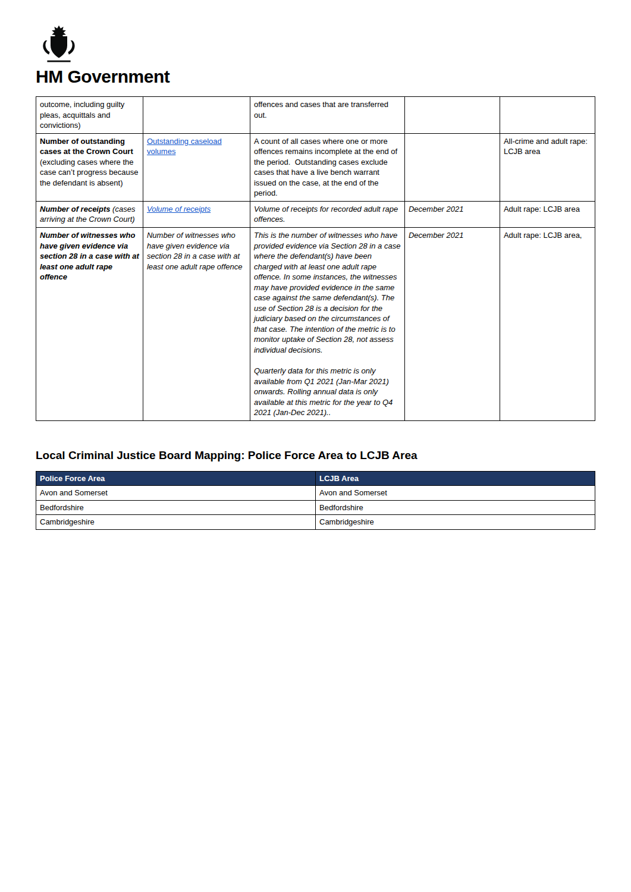HM Government
| outcome, including guilty pleas, acquittals and convictions) | | offences and cases that are transferred out. | | |
| Number of outstanding cases at the Crown Court (excluding cases where the case can’t progress because the defendant is absent) | Outstanding caseload volumes | A count of all cases where one or more offences remains incomplete at the end of the period. Outstanding cases exclude cases that have a live bench warrant issued on the case, at the end of the period. | | All-crime and adult rape: LCJB area |
| Number of receipts (cases arriving at the Crown Court) | Volume of receipts | Volume of receipts for recorded adult rape offences. | December 2021 | Adult rape: LCJB area |
| Number of witnesses who have given evidence via section 28 in a case with at least one adult rape offence | Number of witnesses who have given evidence via section 28 in a case with at least one adult rape offence | This is the number of witnesses who have provided evidence via Section 28 in a case where the defendant(s) have been charged with at least one adult rape offence. In some instances, the witnesses may have provided evidence in the same case against the same defendant(s). The use of Section 28 is a decision for the judiciary based on the circumstances of that case. The intention of the metric is to monitor uptake of Section 28, not assess individual decisions. Quarterly data for this metric is only available from Q1 2021 (Jan-Mar 2021) onwards. Rolling annual data is only available at this metric for the year to Q4 2021 (Jan-Dec 2021).. | December 2021 | Adult rape: LCJB area, |
Local Criminal Justice Board Mapping: Police Force Area to LCJB Area
| Police Force Area | LCJB Area |
| --- | --- |
| Avon and Somerset | Avon and Somerset |
| Bedfordshire | Bedfordshire |
| Cambridgeshire | Cambridgeshire |